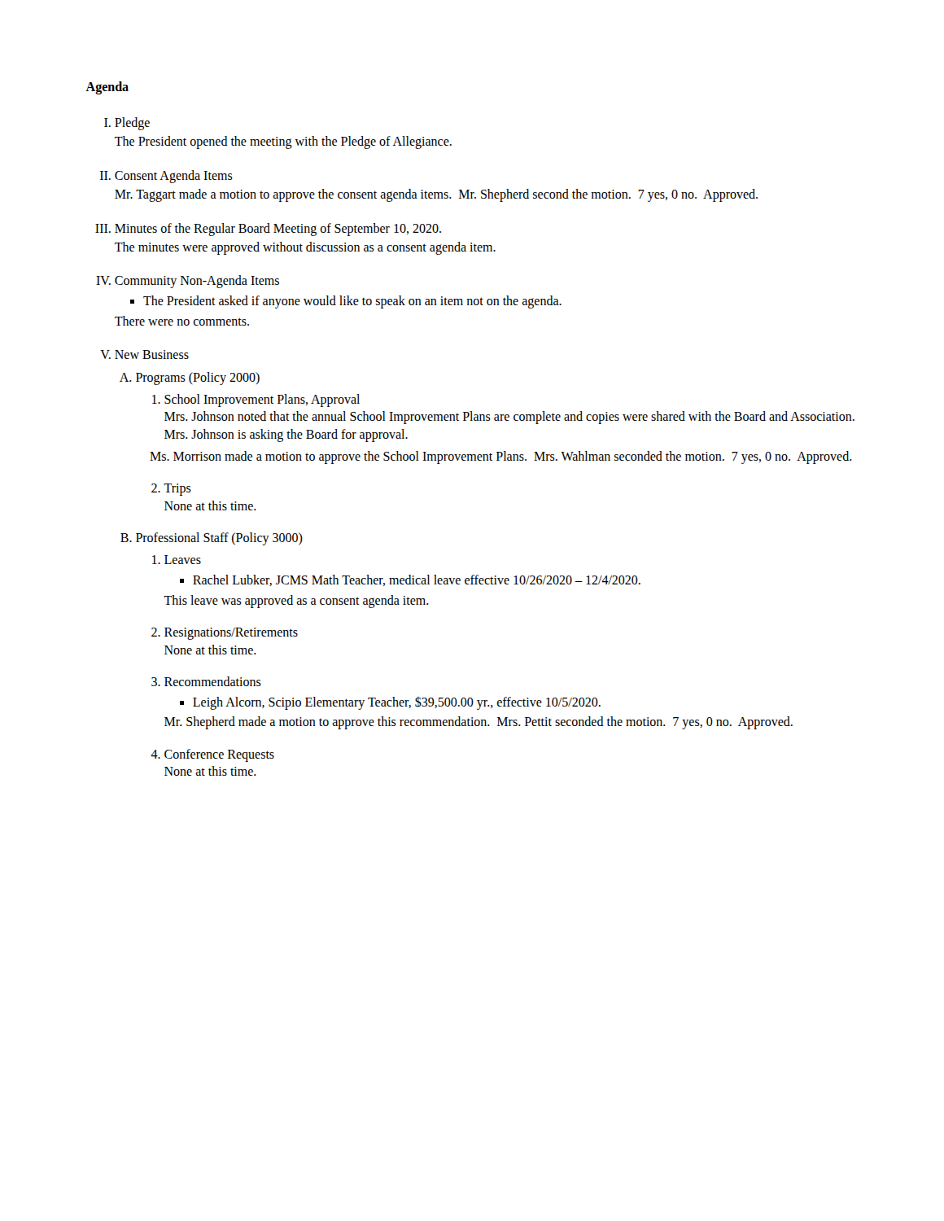Agenda
Pledge The President opened the meeting with the Pledge of Allegiance.
Consent Agenda Items Mr. Taggart made a motion to approve the consent agenda items. Mr. Shepherd second the motion. 7 yes, 0 no. Approved.
Minutes of the Regular Board Meeting of September 10, 2020. The minutes were approved without discussion as a consent agenda item.
Community Non-Agenda Items
The President asked if anyone would like to speak on an item not on the agenda.
There were no comments.
New Business
Programs (Policy 2000)
School Improvement Plans, Approval
Mrs. Johnson noted that the annual School Improvement Plans are complete and copies were shared with the Board and Association. Mrs. Johnson is asking the Board for approval.
Ms. Morrison made a motion to approve the School Improvement Plans. Mrs. Wahlman seconded the motion. 7 yes, 0 no. Approved.
Trips
None at this time.
Professional Staff (Policy 3000)
Leaves
Rachel Lubker, JCMS Math Teacher, medical leave effective 10/26/2020 – 12/4/2020.
This leave was approved as a consent agenda item.
Resignations/Retirements
None at this time.
Recommendations
Leigh Alcorn, Scipio Elementary Teacher, $39,500.00 yr., effective 10/5/2020.
Mr. Shepherd made a motion to approve this recommendation. Mrs. Pettit seconded the motion. 7 yes, 0 no. Approved.
Conference Requests
None at this time.